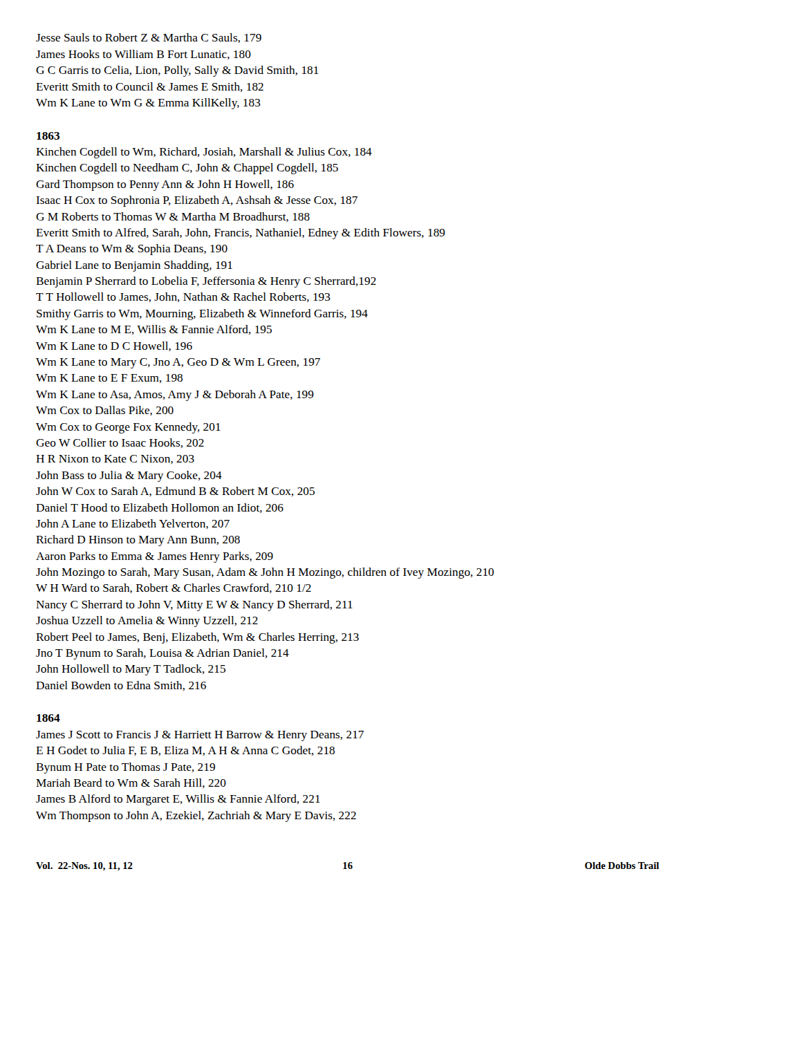Jesse Sauls to Robert Z & Martha C Sauls, 179
James Hooks to William B Fort Lunatic, 180
G C Garris to Celia, Lion, Polly, Sally & David Smith, 181
Everitt Smith to Council & James E Smith, 182
Wm K Lane to Wm G & Emma KillKelly, 183
1863
Kinchen Cogdell to Wm, Richard, Josiah, Marshall & Julius Cox, 184
Kinchen Cogdell to Needham C, John & Chappel Cogdell, 185
Gard Thompson to Penny Ann & John H Howell, 186
Isaac H Cox to Sophronia P, Elizabeth A, Ashsah & Jesse Cox, 187
G M Roberts to Thomas W & Martha M Broadhurst, 188
Everitt Smith to Alfred, Sarah, John, Francis, Nathaniel, Edney & Edith Flowers, 189
T A Deans to Wm & Sophia Deans, 190
Gabriel Lane to Benjamin Shadding, 191
Benjamin P Sherrard to Lobelia F, Jeffersonia & Henry C Sherrard,192
T T Hollowell to James, John, Nathan & Rachel Roberts, 193
Smithy Garris to Wm, Mourning, Elizabeth & Winneford Garris, 194
Wm K Lane to M E, Willis & Fannie Alford, 195
Wm K Lane to D C Howell, 196
Wm K Lane to Mary C, Jno A, Geo D & Wm L Green, 197
Wm K Lane to E F Exum, 198
Wm K Lane to Asa, Amos, Amy J & Deborah A Pate, 199
Wm Cox to Dallas Pike, 200
Wm Cox to George Fox Kennedy, 201
Geo W Collier to Isaac Hooks, 202
H R Nixon to Kate C Nixon, 203
John Bass to Julia & Mary Cooke, 204
John W Cox to Sarah A, Edmund B & Robert M Cox, 205
Daniel T Hood to Elizabeth Hollomon an Idiot, 206
John A Lane to Elizabeth Yelverton, 207
Richard D Hinson to Mary Ann Bunn, 208
Aaron Parks to Emma & James Henry Parks, 209
John Mozingo to Sarah, Mary Susan, Adam & John H Mozingo, children of Ivey Mozingo, 210
W H Ward to Sarah, Robert & Charles Crawford, 210 1/2
Nancy C Sherrard to John V, Mitty E W & Nancy D Sherrard, 211
Joshua Uzzell to Amelia & Winny Uzzell, 212
Robert Peel to James, Benj, Elizabeth, Wm & Charles Herring, 213
Jno T Bynum to Sarah, Louisa & Adrian Daniel, 214
John Hollowell to Mary T Tadlock, 215
Daniel Bowden to Edna Smith, 216
1864
James J Scott to Francis J & Harriett H Barrow & Henry Deans, 217
E H Godet to Julia F, E B, Eliza M, A H & Anna C Godet, 218
Bynum H Pate to Thomas J Pate, 219
Mariah Beard to Wm & Sarah Hill, 220
James B Alford to Margaret E, Willis & Fannie Alford, 221
Wm Thompson to John A, Ezekiel, Zachriah & Mary E Davis, 222
Vol. 22-Nos. 10, 11, 12
16
Olde Dobbs Trail